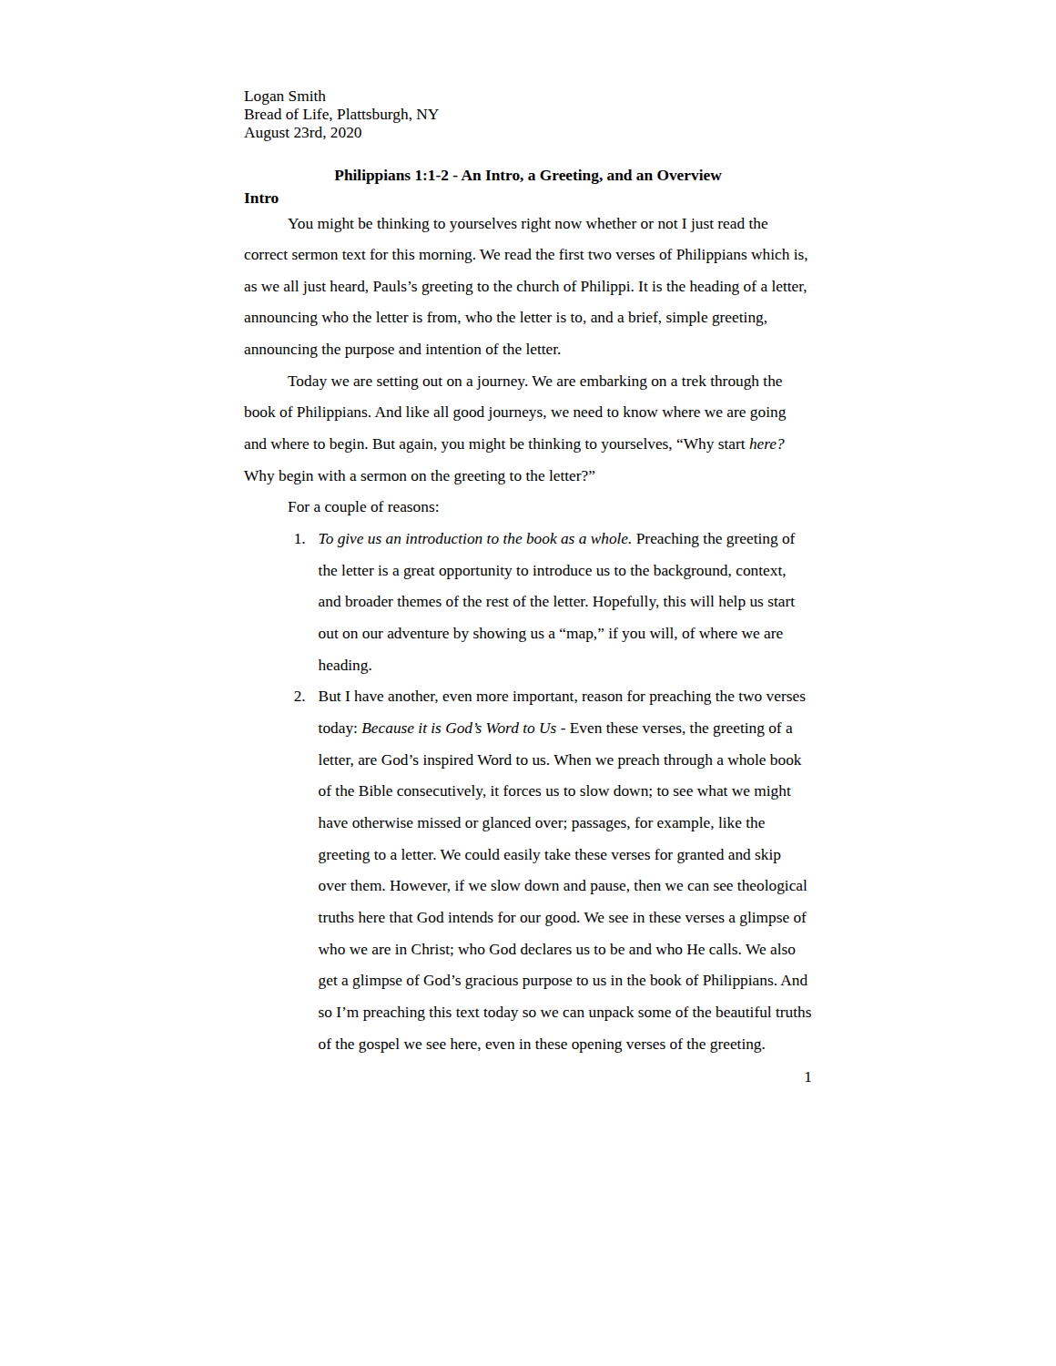Logan Smith
Bread of Life, Plattsburgh, NY
August 23rd, 2020
Philippians 1:1-2 - An Intro, a Greeting, and an Overview
Intro
You might be thinking to yourselves right now whether or not I just read the correct sermon text for this morning. We read the first two verses of Philippians which is, as we all just heard, Pauls’s greeting to the church of Philippi. It is the heading of a letter, announcing who the letter is from, who the letter is to, and a brief, simple greeting, announcing the purpose and intention of the letter.
Today we are setting out on a journey. We are embarking on a trek through the book of Philippians. And like all good journeys, we need to know where we are going and where to begin. But again, you might be thinking to yourselves, “Why start here? Why begin with a sermon on the greeting to the letter?”
For a couple of reasons:
To give us an introduction to the book as a whole. Preaching the greeting of the letter is a great opportunity to introduce us to the background, context, and broader themes of the rest of the letter. Hopefully, this will help us start out on our adventure by showing us a “map,” if you will, of where we are heading.
But I have another, even more important, reason for preaching the two verses today: Because it is God’s Word to Us - Even these verses, the greeting of a letter, are God’s inspired Word to us. When we preach through a whole book of the Bible consecutively, it forces us to slow down; to see what we might have otherwise missed or glanced over; passages, for example, like the greeting to a letter. We could easily take these verses for granted and skip over them. However, if we slow down and pause, then we can see theological truths here that God intends for our good. We see in these verses a glimpse of who we are in Christ; who God declares us to be and who He calls. We also get a glimpse of God’s gracious purpose to us in the book of Philippians. And so I’m preaching this text today so we can unpack some of the beautiful truths of the gospel we see here, even in these opening verses of the greeting.
1